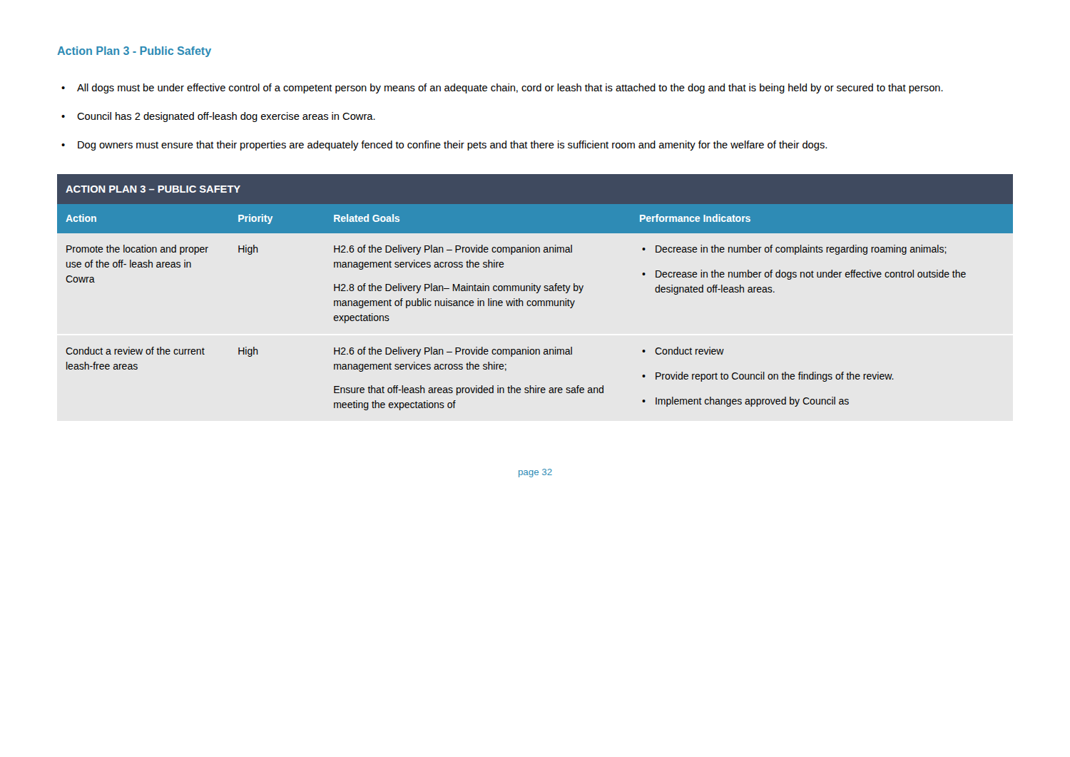Action Plan 3 - Public Safety
All dogs must be under effective control of a competent person by means of an adequate chain, cord or leash that is attached to the dog and that is being held by or secured to that person.
Council has 2 designated off-leash dog exercise areas in Cowra.
Dog owners must ensure that their properties are adequately fenced to confine their pets and that there is sufficient room and amenity for the welfare of their dogs.
ACTION PLAN 3 – PUBLIC SAFETY
| Action | Priority | Related Goals | Performance Indicators |
| --- | --- | --- | --- |
| Promote the location and proper use of the off- leash areas in Cowra | High | H2.6 of the Delivery Plan – Provide companion animal management services across the shire H2.8 of the Delivery Plan– Maintain community safety by management of public nuisance in line with community expectations | Decrease in the number of complaints regarding roaming animals; Decrease in the number of dogs not under effective control outside the designated off-leash areas. |
| Conduct a review of the current leash-free areas | High | H2.6 of the Delivery Plan – Provide companion animal management services across the shire; Ensure that off-leash areas provided in the shire are safe and meeting the expectations of | Conduct review Provide report to Council on the findings of the review. Implement changes approved by Council as |
page 32